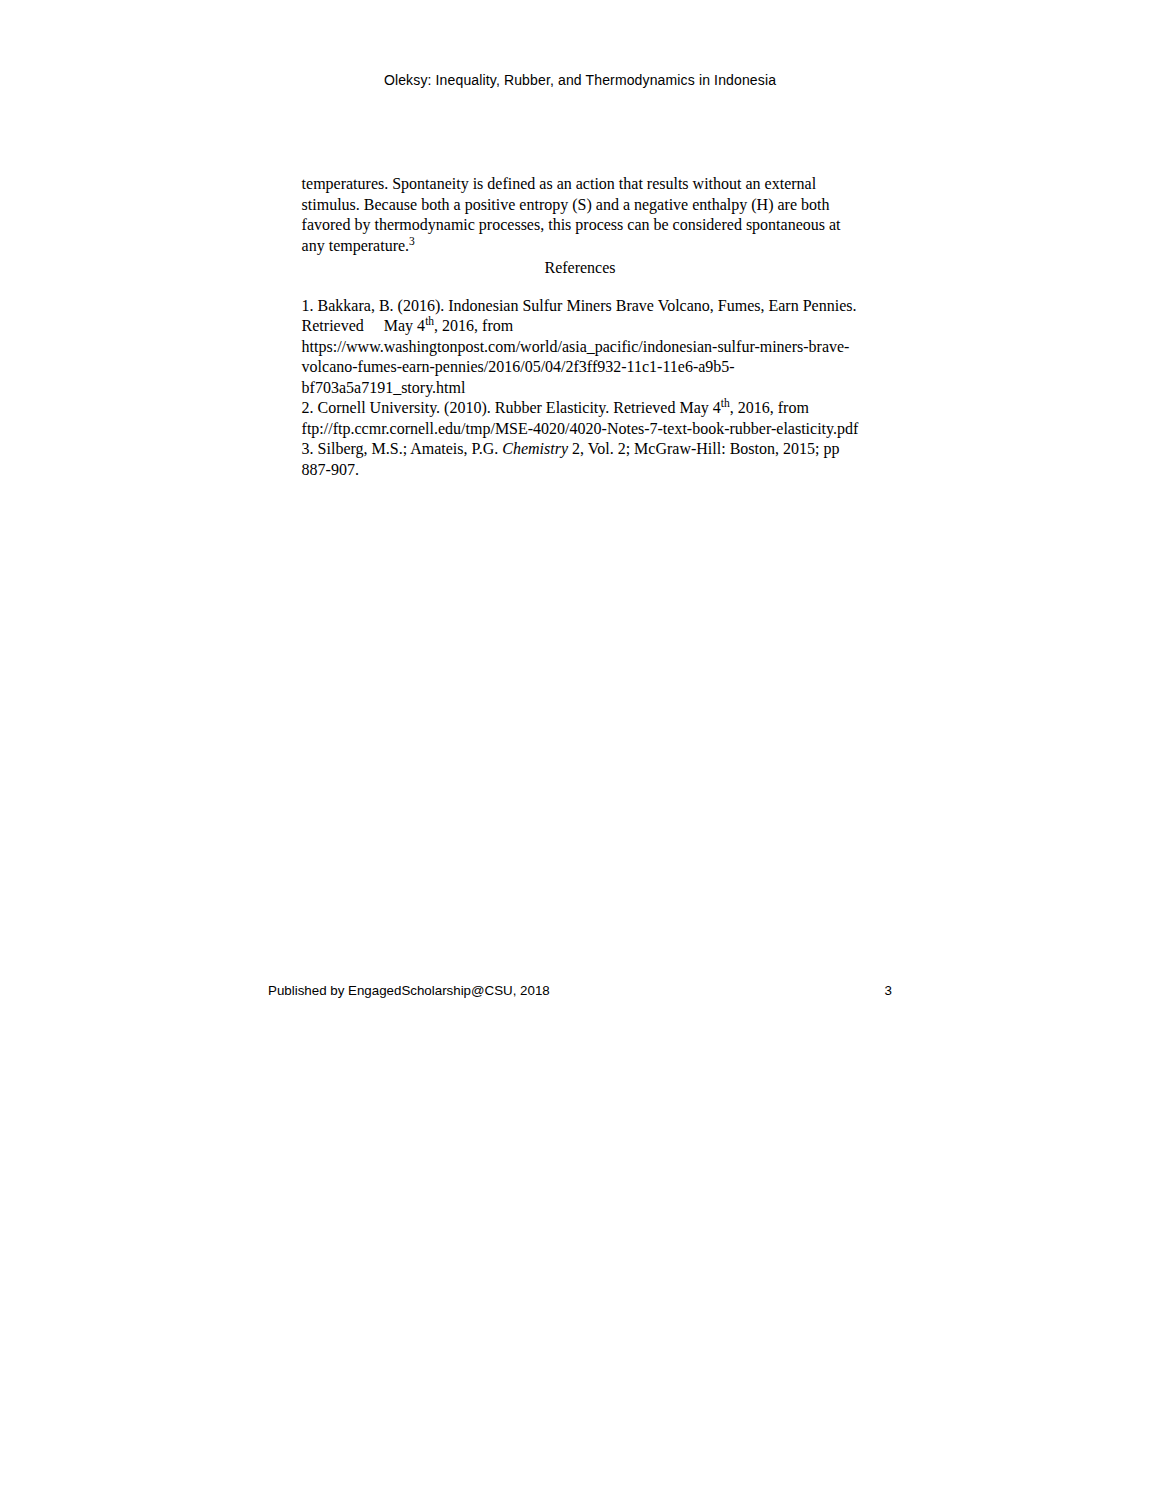Oleksy: Inequality, Rubber, and Thermodynamics in Indonesia
temperatures. Spontaneity is defined as an action that results without an external stimulus. Because both a positive entropy (S) and a negative enthalpy (H) are both favored by thermodynamic processes, this process can be considered spontaneous at any temperature.3
References
1. Bakkara, B. (2016). Indonesian Sulfur Miners Brave Volcano, Fumes, Earn Pennies. Retrieved May 4th, 2016, from https://www.washingtonpost.com/world/asia_pacific/indonesian-sulfur-miners-brave-volcano-fumes-earn-pennies/2016/05/04/2f3ff932-11c1-11e6-a9b5-bf703a5a7191_story.html
2. Cornell University. (2010). Rubber Elasticity. Retrieved May 4th, 2016, from ftp://ftp.ccmr.cornell.edu/tmp/MSE-4020/4020-Notes-7-text-book-rubber-elasticity.pdf
3. Silberg, M.S.; Amateis, P.G. Chemistry 2, Vol. 2; McGraw-Hill: Boston, 2015; pp 887-907.
Published by EngagedScholarship@CSU, 2018
3